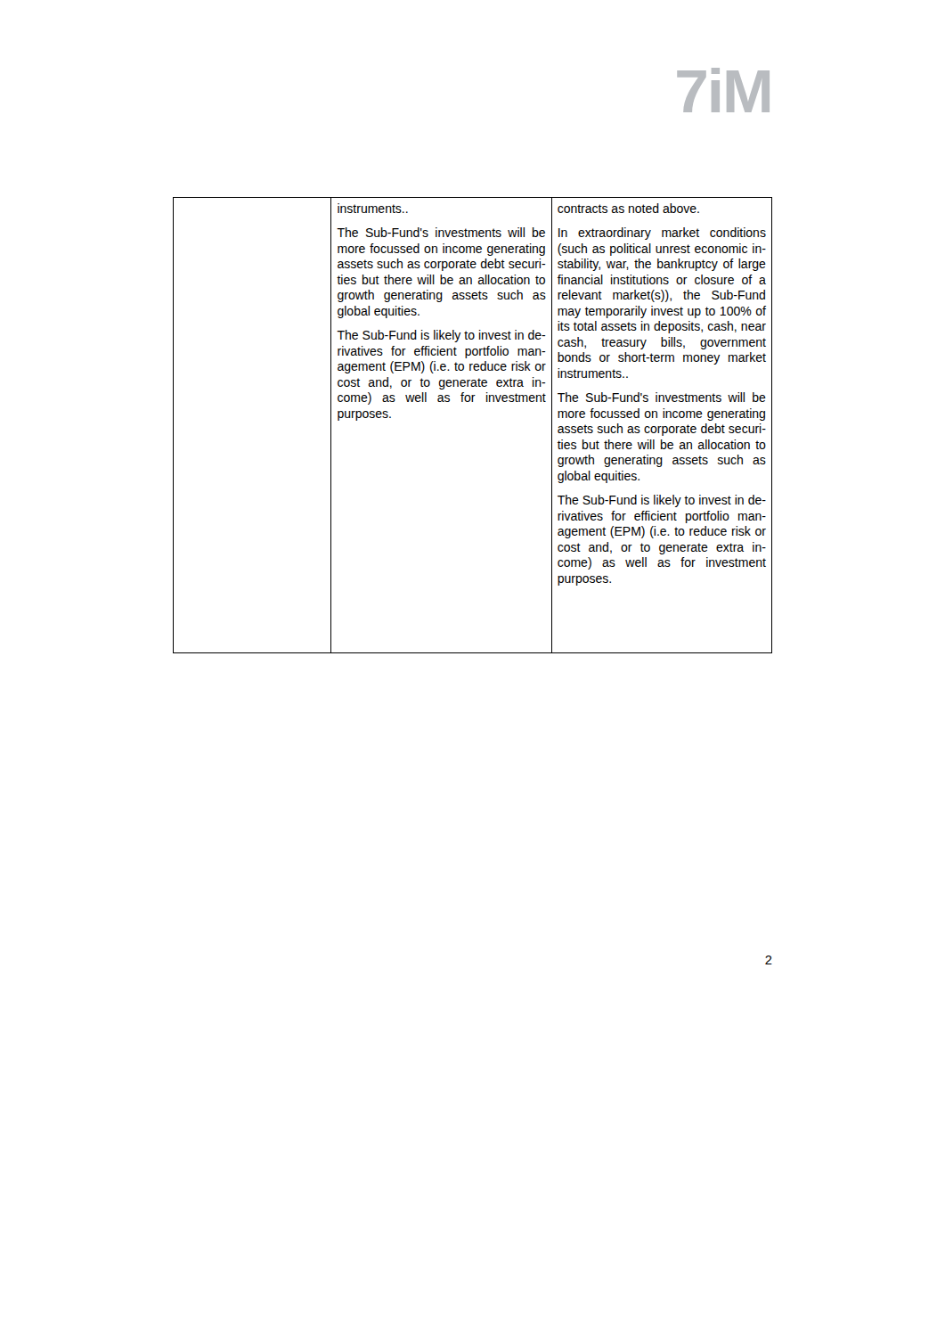7iM
| | instruments.. The Sub-Fund's investments will be more focussed on income generating assets such as corporate debt securities but there will be an allocation to growth generating assets such as global equities. The Sub-Fund is likely to invest in derivatives for efficient portfolio management (EPM) (i.e. to reduce risk or cost and, or to generate extra income) as well as for investment purposes. | contracts as noted above. In extraordinary market conditions (such as political unrest economic instability, war, the bankruptcy of large financial institutions or closure of a relevant market(s)), the Sub-Fund may temporarily invest up to 100% of its total assets in deposits, cash, near cash, treasury bills, government bonds or short-term money market instruments.. The Sub-Fund's investments will be more focussed on income generating assets such as corporate debt securities but there will be an allocation to growth generating assets such as global equities. The Sub-Fund is likely to invest in derivatives for efficient portfolio management (EPM) (i.e. to reduce risk or cost and, or to generate extra income) as well as for investment purposes. |
2